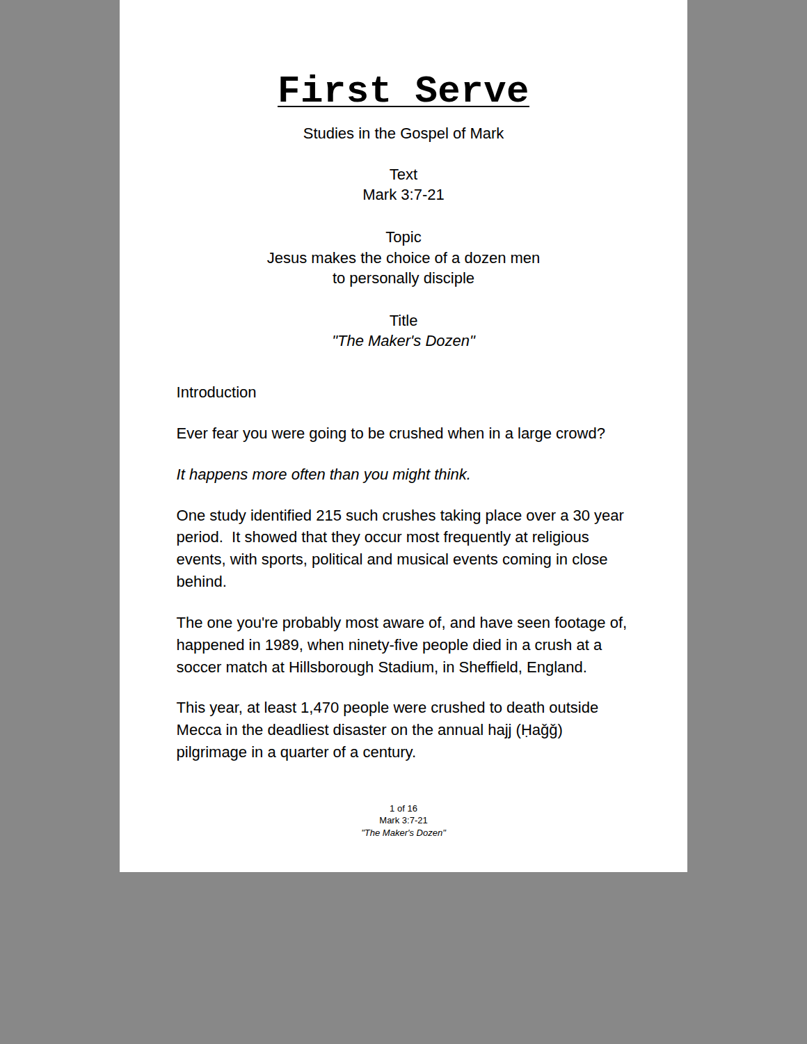First Serve
Studies in the Gospel of Mark
Text Mark 3:7-21
Topic Jesus makes the choice of a dozen men
to personally disciple
Title "The Maker's Dozen"
Introduction
Ever fear you were going to be crushed when in a large crowd?
It happens more often than you might think.
One study identified 215 such crushes taking place over a 30 year period. It showed that they occur most frequently at religious events, with sports, political and musical events coming in close behind.
The one you're probably most aware of, and have seen footage of, happened in 1989, when ninety-five people died in a crush at a soccer match at Hillsborough Stadium, in Sheffield, England.
This year, at least 1,470 people were crushed to death outside Mecca in the deadliest disaster on the annual hajj (Ḥaǧǧ) pilgrimage in a quarter of a century.
1 of 16
Mark 3:7-21
"The Maker's Dozen"